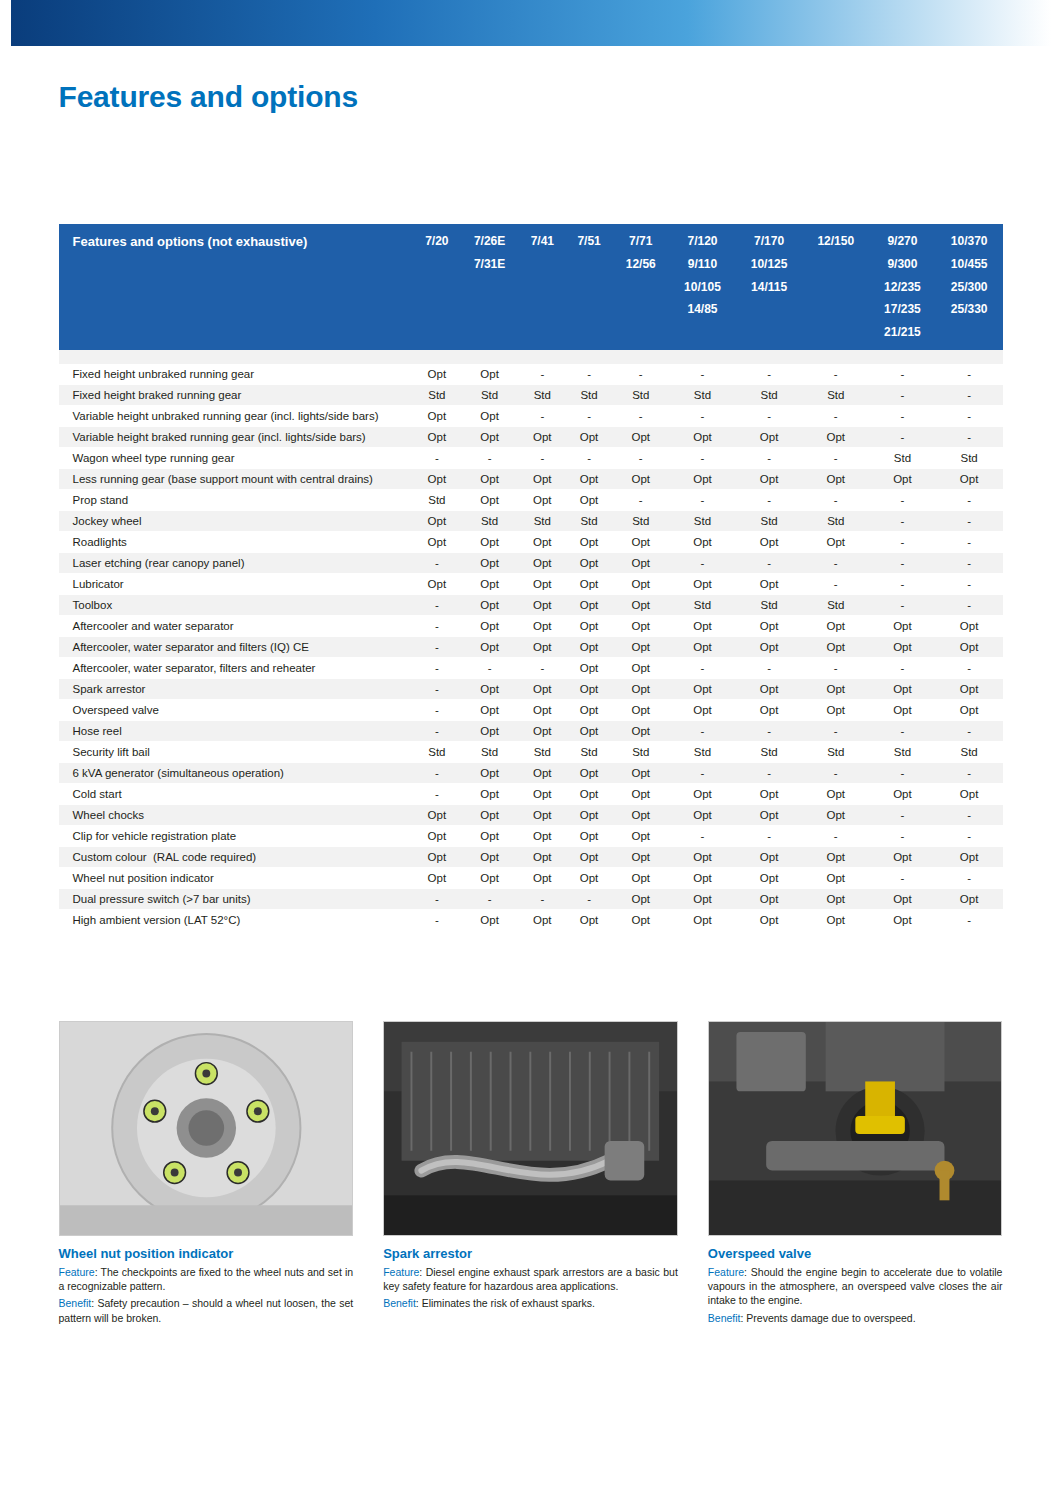Features and options
| Features and options (not exhaustive) | 7/20 | 7/26E 7/31E | 7/41 | 7/51 | 7/71 12/56 | 7/120 9/110 10/105 14/85 | 7/170 10/125 14/115 | 12/150 | 9/270 9/300 12/235 17/235 21/215 | 10/370 10/455 25/300 25/330 |
| --- | --- | --- | --- | --- | --- | --- | --- | --- | --- | --- |
| Fixed height unbraked running gear | Opt | Opt | - | - | - | - | - | - | - | - |
| Fixed height braked running gear | Std | Std | Std | Std | Std | Std | Std | Std | - | - |
| Variable height unbraked running gear (incl. lights/side bars) | Opt | Opt | - | - | - | - | - | - | - | - |
| Variable height braked running gear (incl. lights/side bars) | Opt | Opt | Opt | Opt | Opt | Opt | Opt | Opt | - | - |
| Wagon wheel type running gear | - | - | - | - | - | - | - | - | Std | Std |
| Less running gear (base support mount with central drains) | Opt | Opt | Opt | Opt | Opt | Opt | Opt | Opt | Opt | Opt |
| Prop stand | Std | Opt | Opt | Opt | - | - | - | - | - | - |
| Jockey wheel | Opt | Std | Std | Std | Std | Std | Std | Std | - | - |
| Roadlights | Opt | Opt | Opt | Opt | Opt | Opt | Opt | Opt | - | - |
| Laser etching (rear canopy panel) | - | Opt | Opt | Opt | Opt | - | - | - | - | - |
| Lubricator | Opt | Opt | Opt | Opt | Opt | Opt | Opt | - | - | - |
| Toolbox | - | Opt | Opt | Opt | Opt | Std | Std | Std | - | - |
| Aftercooler and water separator | - | Opt | Opt | Opt | Opt | Opt | Opt | Opt | Opt | Opt |
| Aftercooler, water separator and filters (IQ) CE | - | Opt | Opt | Opt | Opt | Opt | Opt | Opt | Opt | Opt |
| Aftercooler, water separator, filters and reheater | - | - | - | Opt | Opt | - | - | - | - | - |
| Spark arrestor | - | Opt | Opt | Opt | Opt | Opt | Opt | Opt | Opt | Opt |
| Overspeed valve | - | Opt | Opt | Opt | Opt | Opt | Opt | Opt | Opt | Opt |
| Hose reel | - | Opt | Opt | Opt | Opt | - | - | - | - | - |
| Security lift bail | Std | Std | Std | Std | Std | Std | Std | Std | Std | Std |
| 6 kVA generator (simultaneous operation) | - | Opt | Opt | Opt | Opt | - | - | - | - | - |
| Cold start | - | Opt | Opt | Opt | Opt | Opt | Opt | Opt | Opt | Opt |
| Wheel chocks | Opt | Opt | Opt | Opt | Opt | Opt | Opt | Opt | - | - |
| Clip for vehicle registration plate | Opt | Opt | Opt | Opt | Opt | - | - | - | - | - |
| Custom colour (RAL code required) | Opt | Opt | Opt | Opt | Opt | Opt | Opt | Opt | Opt | Opt |
| Wheel nut position indicator | Opt | Opt | Opt | Opt | Opt | Opt | Opt | Opt | - | - |
| Dual pressure switch (>7 bar units) | - | - | - | - | Opt | Opt | Opt | Opt | Opt | Opt |
| High ambient version (LAT 52°C) | - | Opt | Opt | Opt | Opt | Opt | Opt | Opt | Opt | - |
Wheel nut position indicator
Feature: The checkpoints are fixed to the wheel nuts and set in a recognizable pattern.
Benefit: Safety precaution – should a wheel nut loosen, the set pattern will be broken.
Spark arrestor
Feature: Diesel engine exhaust spark arrestors are a basic but key safety feature for hazardous area applications.
Benefit: Eliminates the risk of exhaust sparks.
Overspeed valve
Feature: Should the engine begin to accelerate due to volatile vapours in the atmosphere, an overspeed valve closes the air intake to the engine.
Benefit: Prevents damage due to overspeed.